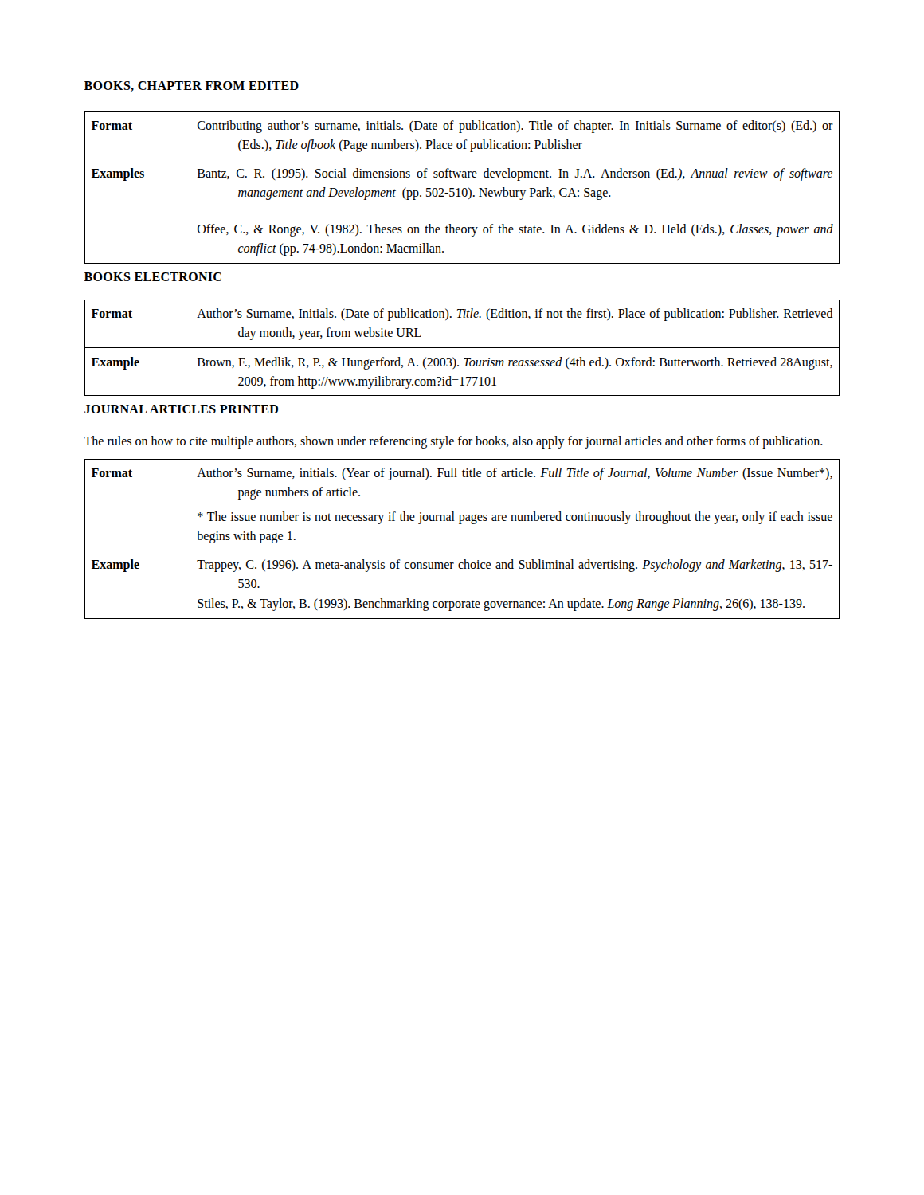BOOKS, CHAPTER FROM EDITED
| Format | Contributing author’s surname, initials. (Date of publication). Title of chapter. In Initials Surname of editor(s) (Ed.) or (Eds.), Title ofbook (Page numbers). Place of publication: Publisher |
| Examples | Bantz, C. R. (1995). Social dimensions of software development. In J.A. Anderson (Ed .), Annual review of software management and Development (pp. 502-510). Newbury Park, CA: Sage. Offee, C., & Ronge, V. (1982). Theses on the theory of the state. In A. Giddens & D. Held (Eds.), Classes, power and conflict (pp. 74-98).London: Macmillan. |
BOOKS ELECTRONIC
| Format | Author’s Surname, Initials. (Date of publication). Title. (Edition, if not the first). Place of publication: Publisher. Retrieved day month, year, from website URL |
| Example | Brown, F., Medlik, R, P., & Hungerford, A. (2003). Tourism reassessed (4th ed.). Oxford: Butterworth. Retrieved 28August, 2009, from http://www.myilibrary.com?id=177101 |
JOURNAL ARTICLES PRINTED
The rules on how to cite multiple authors, shown under referencing style for books, also apply for journal articles and other forms of publication.
| Format | Author’s Surname, initials. (Year of journal). Full title of article. Full Title of Journal, Volume Number (Issue Number*), page numbers of article. * The issue number is not necessary if the journal pages are numbered continuously throughout the year, only if each issue begins with page 1. |
| Example | Trappey, C. (1996). A meta-analysis of consumer choice and Subliminal advertising. Psychology and Marketing , 13, 517-530. Stiles, P., & Taylor, B. (1993). Benchmarking corporate governance: An update. Long Range Planning , 26(6), 138-139. |